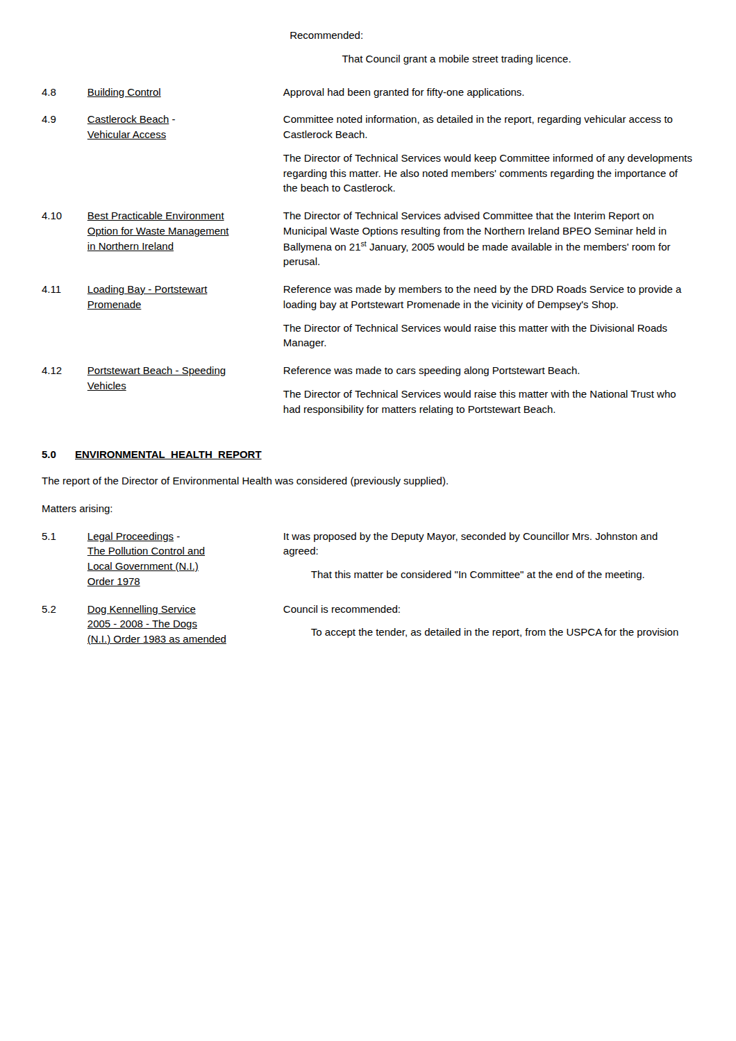Recommended:
That Council grant a mobile street trading licence.
| 4.8 | Building Control | Approval had been granted for fifty-one applications. |
| 4.9 | Castlerock Beach - Vehicular Access | Committee noted information, as detailed in the report, regarding vehicular access to Castlerock Beach. The Director of Technical Services would keep Committee informed of any developments regarding this matter. He also noted members' comments regarding the importance of the beach to Castlerock. |
| 4.10 | Best Practicable Environment Option for Waste Management in Northern Ireland | The Director of Technical Services advised Committee that the Interim Report on Municipal Waste Options resulting from the Northern Ireland BPEO Seminar held in Ballymena on 21 st January, 2005 would be made available in the members' room for perusal. |
| 4.11 | Loading Bay - Portstewart Promenade | Reference was made by members to the need by the DRD Roads Service to provide a loading bay at Portstewart Promenade in the vicinity of Dempsey's Shop. The Director of Technical Services would raise this matter with the Divisional Roads Manager. |
| 4.12 | Portstewart Beach - Speeding Vehicles | Reference was made to cars speeding along Portstewart Beach. The Director of Technical Services would raise this matter with the National Trust who had responsibility for matters relating to Portstewart Beach. |
5.0 ENVIRONMENTAL HEALTH REPORT
The report of the Director of Environmental Health was considered (previously supplied).
Matters arising:
| 5.1 | Legal Proceedings - The Pollution Control and Local Government (N.I.) Order 1978 | It was proposed by the Deputy Mayor, seconded by Councillor Mrs. Johnston and agreed: That this matter be considered "In Committee" at the end of the meeting. |
| 5.2 | Dog Kennelling Service 2005 - 2008 - The Dogs (N.I.) Order 1983 as amended | Council is recommended: To accept the tender, as detailed in the report, from the USPCA for the provision |